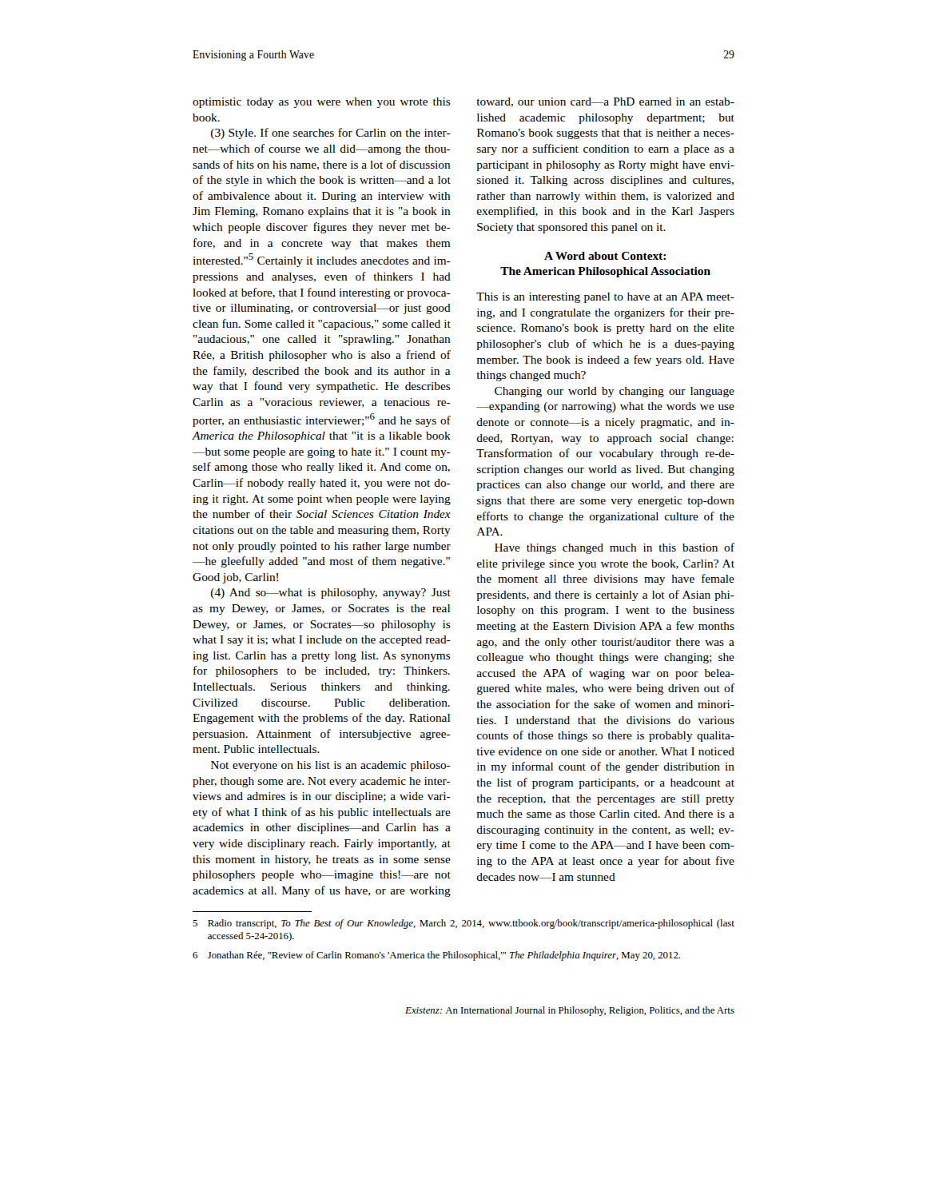Envisioning a Fourth Wave 29
optimistic today as you were when you wrote this book.
(3) Style. If one searches for Carlin on the internet—which of course we all did—among the thousands of hits on his name, there is a lot of discussion of the style in which the book is written—and a lot of ambivalence about it. During an interview with Jim Fleming, Romano explains that it is "a book in which people discover figures they never met before, and in a concrete way that makes them interested."5 Certainly it includes anecdotes and impressions and analyses, even of thinkers I had looked at before, that I found interesting or provocative or illuminating, or controversial—or just good clean fun. Some called it "capacious," some called it "audacious," one called it "sprawling." Jonathan Rée, a British philosopher who is also a friend of the family, described the book and its author in a way that I found very sympathetic. He describes Carlin as a "voracious reviewer, a tenacious reporter, an enthusiastic interviewer;"6 and he says of America the Philosophical that "it is a likable book—but some people are going to hate it." I count myself among those who really liked it. And come on, Carlin—if nobody really hated it, you were not doing it right. At some point when people were laying the number of their Social Sciences Citation Index citations out on the table and measuring them, Rorty not only proudly pointed to his rather large number—he gleefully added "and most of them negative." Good job, Carlin!
(4) And so—what is philosophy, anyway? Just as my Dewey, or James, or Socrates is the real Dewey, or James, or Socrates—so philosophy is what I say it is; what I include on the accepted reading list. Carlin has a pretty long list. As synonyms for philosophers to be included, try: Thinkers. Intellectuals. Serious thinkers and thinking. Civilized discourse. Public deliberation. Engagement with the problems of the day. Rational persuasion. Attainment of intersubjective agreement. Public intellectuals.
Not everyone on his list is an academic philosopher, though some are. Not every academic he interviews and admires is in our discipline; a wide variety of what I think of as his public intellectuals are academics in other disciplines—and Carlin has a very wide disciplinary reach. Fairly importantly, at this moment in history, he treats as in some sense philosophers people who—imagine this!—are not academics at all. Many of us have, or are working toward, our union card—a PhD earned in an established academic philosophy department; but Romano's book suggests that that is neither a necessary nor a sufficient condition to earn a place as a participant in philosophy as Rorty might have envisioned it. Talking across disciplines and cultures, rather than narrowly within them, is valorized and exemplified, in this book and in the Karl Jaspers Society that sponsored this panel on it.
A Word about Context:
The American Philosophical Association
This is an interesting panel to have at an APA meeting, and I congratulate the organizers for their prescience. Romano's book is pretty hard on the elite philosopher's club of which he is a dues-paying member. The book is indeed a few years old. Have things changed much?
Changing our world by changing our language—expanding (or narrowing) what the words we use denote or connote—is a nicely pragmatic, and indeed, Rortyan, way to approach social change: Transformation of our vocabulary through re-description changes our world as lived. But changing practices can also change our world, and there are signs that there are some very energetic top-down efforts to change the organizational culture of the APA.
Have things changed much in this bastion of elite privilege since you wrote the book, Carlin? At the moment all three divisions may have female presidents, and there is certainly a lot of Asian philosophy on this program. I went to the business meeting at the Eastern Division APA a few months ago, and the only other tourist/auditor there was a colleague who thought things were changing; she accused the APA of waging war on poor beleaguered white males, who were being driven out of the association for the sake of women and minorities. I understand that the divisions do various counts of those things so there is probably qualitative evidence on one side or another. What I noticed in my informal count of the gender distribution in the list of program participants, or a headcount at the reception, that the percentages are still pretty much the same as those Carlin cited. And there is a discouraging continuity in the content, as well; every time I come to the APA—and I have been coming to the APA at least once a year for about five decades now—I am stunned
5 Radio transcript, To The Best of Our Knowledge, March 2, 2014, www.ttbook.org/book/transcript/america-philosophical (last accessed 5-24-2016).
6 Jonathan Rée, "Review of Carlin Romano's 'America the Philosophical,'" The Philadelphia Inquirer, May 20, 2012.
Existenz: An International Journal in Philosophy, Religion, Politics, and the Arts